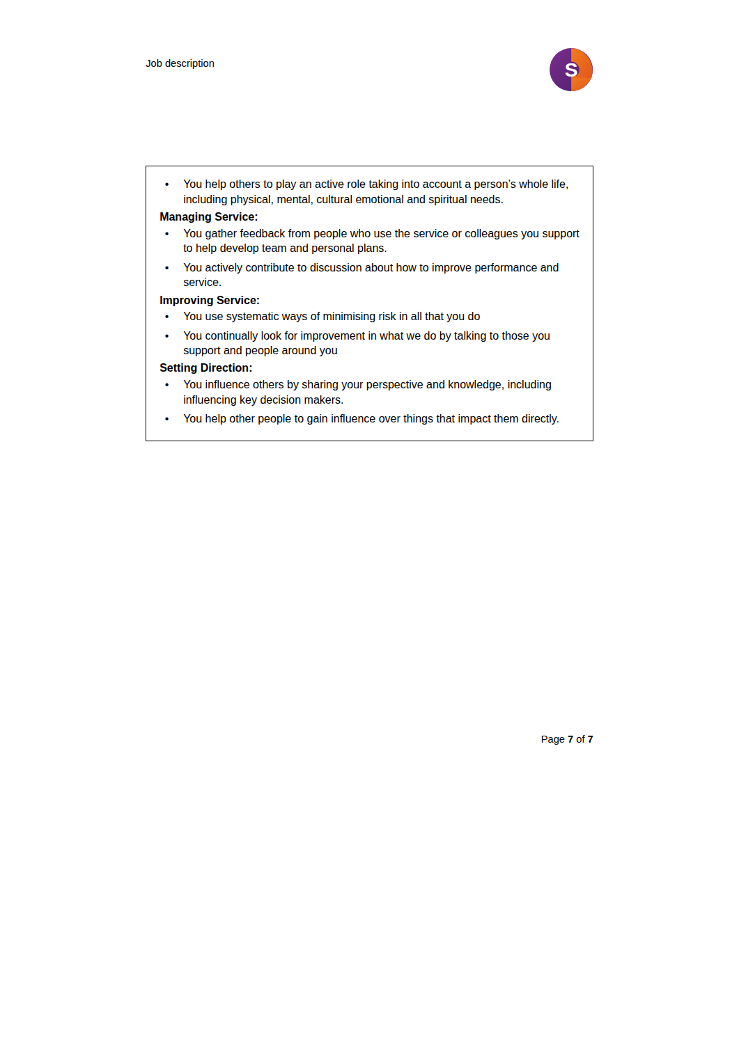Job description
S
You help others to play an active role taking into account a person’s whole life, including physical, mental, cultural emotional and spiritual needs.
Managing Service:
You gather feedback from people who use the service or colleagues you support to help develop team and personal plans.
You actively contribute to discussion about how to improve performance and service.
Improving Service:
You use systematic ways of minimising risk in all that you do
You continually look for improvement in what we do by talking to those you support and people around you
Setting Direction:
You influence others by sharing your perspective and knowledge, including influencing key decision makers.
You help other people to gain influence over things that impact them directly.
Page 7 of 7